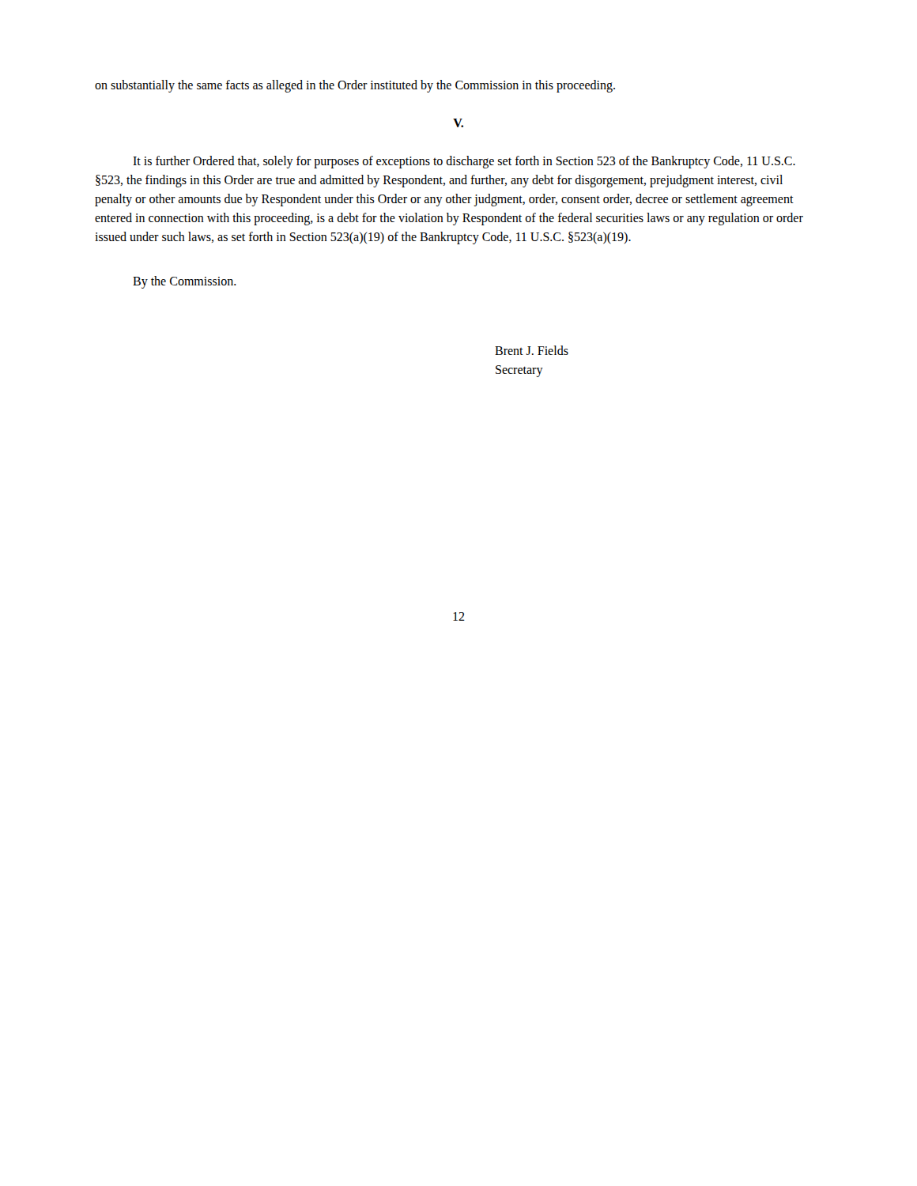on substantially the same facts as alleged in the Order instituted by the Commission in this proceeding.
V.
It is further Ordered that, solely for purposes of exceptions to discharge set forth in Section 523 of the Bankruptcy Code, 11 U.S.C. §523, the findings in this Order are true and admitted by Respondent, and further, any debt for disgorgement, prejudgment interest, civil penalty or other amounts due by Respondent under this Order or any other judgment, order, consent order, decree or settlement agreement entered in connection with this proceeding, is a debt for the violation by Respondent of the federal securities laws or any regulation or order issued under such laws, as set forth in Section 523(a)(19) of the Bankruptcy Code, 11 U.S.C. §523(a)(19).
By the Commission.
Brent J. Fields
Secretary
12